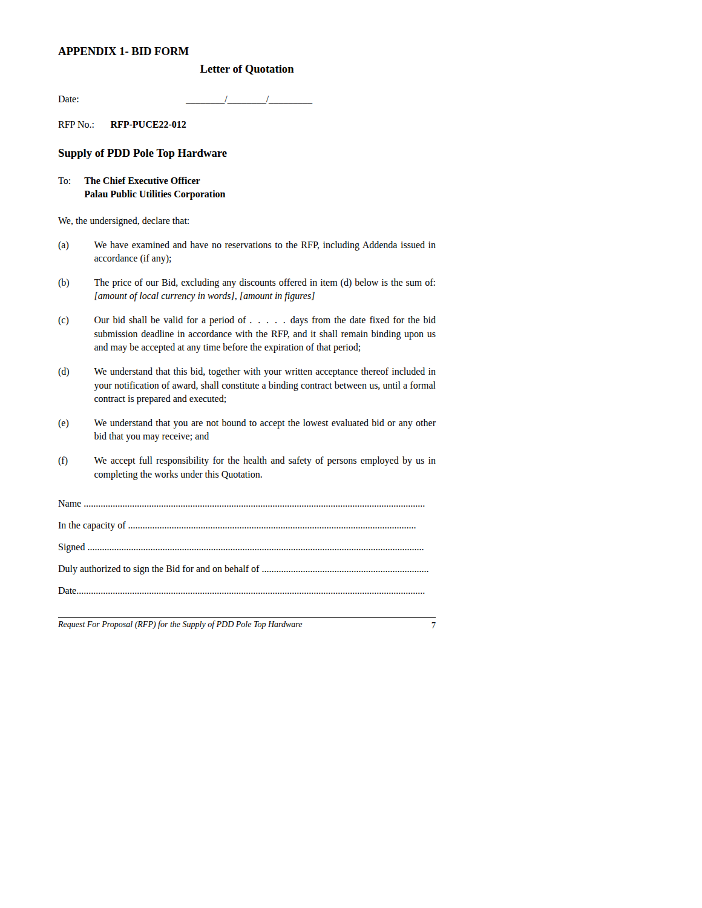APPENDIX 1- BID FORM
Letter of Quotation
Date:________/________/_________
RFP No.: RFP-PUCE22-012
Supply of PDD Pole Top Hardware
To: The Chief Executive Officer
Palau Public Utilities Corporation
We, the undersigned, declare that:
(a) We have examined and have no reservations to the RFP, including Addenda issued in accordance (if any);
(b) The price of our Bid, excluding any discounts offered in item (d) below is the sum of: [amount of local currency in words], [amount in figures]
(c) Our bid shall be valid for a period of . . . . . days from the date fixed for the bid submission deadline in accordance with the RFP, and it shall remain binding upon us and may be accepted at any time before the expiration of that period;
(d) We understand that this bid, together with your written acceptance thereof included in your notification of award, shall constitute a binding contract between us, until a formal contract is prepared and executed;
(e) We understand that you are not bound to accept the lowest evaluated bid or any other bid that you may receive; and
(f) We accept full responsibility for the health and safety of persons employed by us in completing the works under this Quotation.
Name .............................................................................................................................................
In the capacity of .......................................................................................................................
Signed ...........................................................................................................................................
Duly authorized to sign the Bid for and on behalf of .....................................................................
Date................................................................................................................................................
Request For Proposal (RFP) for the Supply of PDD Pole Top Hardware 7